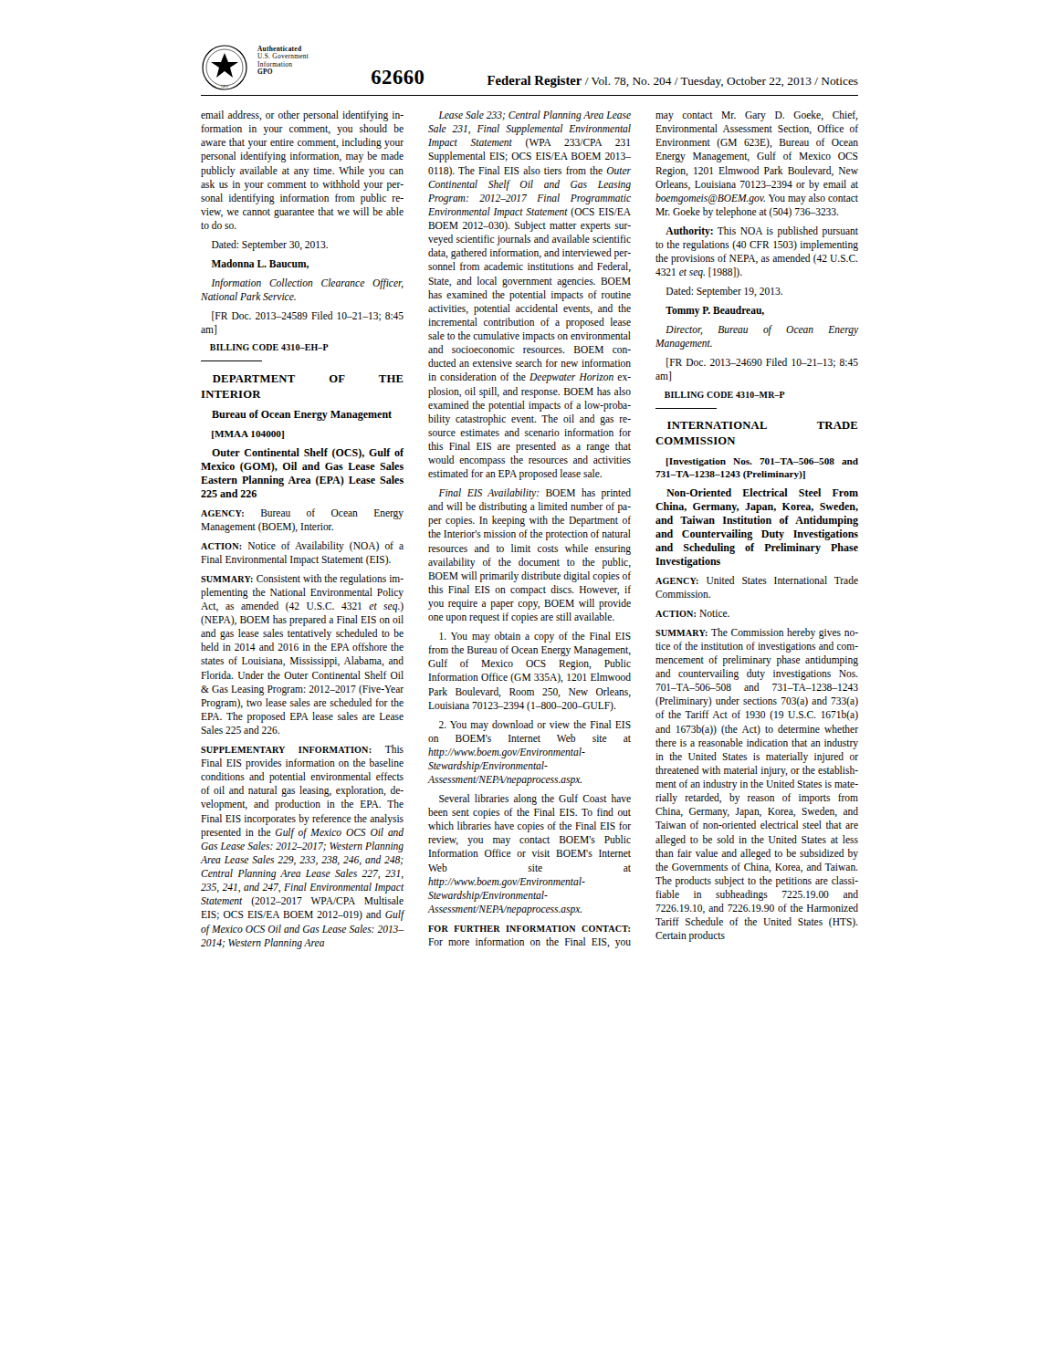GPO
Authenticated
U.S. Government
Information
GPO
62660
Federal Register / Vol. 78, No. 204 / Tuesday, October 22, 2013 / Notices
email address, or other personal identifying information in your comment, you should be aware that your entire comment, including your personal identifying information, may be made publicly available at any time. While you can ask us in your comment to withhold your personal identifying information from public review, we cannot guarantee that we will be able to do so.
Dated: September 30, 2013.
Madonna L. Baucum,
Information Collection Clearance Officer, National Park Service.
[FR Doc. 2013–24589 Filed 10–21–13; 8:45 am]
BILLING CODE 4310–EH–P
DEPARTMENT OF THE INTERIOR
Bureau of Ocean Energy Management
[MMAA 104000]
Outer Continental Shelf (OCS), Gulf of Mexico (GOM), Oil and Gas Lease Sales Eastern Planning Area (EPA) Lease Sales 225 and 226
AGENCY: Bureau of Ocean Energy Management (BOEM), Interior.
ACTION: Notice of Availability (NOA) of a Final Environmental Impact Statement (EIS).
SUMMARY: Consistent with the regulations implementing the National Environmental Policy Act, as amended (42 U.S.C. 4321 et seq.) (NEPA), BOEM has prepared a Final EIS on oil and gas lease sales tentatively scheduled to be held in 2014 and 2016 in the EPA offshore the states of Louisiana, Mississippi, Alabama, and Florida. Under the Outer Continental Shelf Oil & Gas Leasing Program: 2012–2017 (Five-Year Program), two lease sales are scheduled for the EPA. The proposed EPA lease sales are Lease Sales 225 and 226.
SUPPLEMENTARY INFORMATION: This Final EIS provides information on the baseline conditions and potential environmental effects of oil and natural gas leasing, exploration, development, and production in the EPA. The Final EIS incorporates by reference the analysis presented in the Gulf of Mexico OCS Oil and Gas Lease Sales: 2012–2017; Western Planning Area Lease Sales 229, 233, 238, 246, and 248; Central Planning Area Lease Sales 227, 231, 235, 241, and 247, Final Environmental Impact Statement (2012–2017 WPA/CPA Multisale EIS; OCS EIS/EA BOEM 2012–019) and Gulf of Mexico OCS Oil and Gas Lease Sales: 2013–2014; Western Planning Area
Lease Sale 233; Central Planning Area Lease Sale 231, Final Supplemental Environmental Impact Statement (WPA 233/CPA 231 Supplemental EIS; OCS EIS/EA BOEM 2013–0118). The Final EIS also tiers from the Outer Continental Shelf Oil and Gas Leasing Program: 2012–2017 Final Programmatic Environmental Impact Statement (OCS EIS/EA BOEM 2012–030). Subject matter experts surveyed scientific journals and available scientific data, gathered information, and interviewed personnel from academic institutions and Federal, State, and local government agencies. BOEM has examined the potential impacts of routine activities, potential accidental events, and the incremental contribution of a proposed lease sale to the cumulative impacts on environmental and socioeconomic resources. BOEM conducted an extensive search for new information in consideration of the Deepwater Horizon explosion, oil spill, and response. BOEM has also examined the potential impacts of a low-probability catastrophic event. The oil and gas resource estimates and scenario information for this Final EIS are presented as a range that would encompass the resources and activities estimated for an EPA proposed lease sale.
Final EIS Availability: BOEM has printed and will be distributing a limited number of paper copies. In keeping with the Department of the Interior's mission of the protection of natural resources and to limit costs while ensuring availability of the document to the public, BOEM will primarily distribute digital copies of this Final EIS on compact discs. However, if you require a paper copy, BOEM will provide one upon request if copies are still available.
1. You may obtain a copy of the Final EIS from the Bureau of Ocean Energy Management, Gulf of Mexico OCS Region, Public Information Office (GM 335A), 1201 Elmwood Park Boulevard, Room 250, New Orleans, Louisiana 70123–2394 (1–800–200–GULF).
2. You may download or view the Final EIS on BOEM's Internet Web site at http://www.boem.gov/Environmental-Stewardship/Environmental-Assessment/NEPA/nepaprocess.aspx.
Several libraries along the Gulf Coast have been sent copies of the Final EIS. To find out which libraries have copies of the Final EIS for review, you may contact BOEM's Public Information Office or visit BOEM's Internet Web site at http://www.boem.gov/Environmental-Stewardship/Environmental-Assessment/NEPA/nepaprocess.aspx.
FOR FURTHER INFORMATION CONTACT: For more information on the Final EIS, you may contact Mr. Gary D. Goeke, Chief, Environmental Assessment Section, Office of Environment (GM 623E), Bureau of Ocean Energy Management, Gulf of Mexico OCS Region, 1201 Elmwood Park Boulevard, New Orleans, Louisiana 70123–2394 or by email at boemgomeis@BOEM.gov. You may also contact Mr. Goeke by telephone at (504) 736–3233.
Authority: This NOA is published pursuant to the regulations (40 CFR 1503) implementing the provisions of NEPA, as amended (42 U.S.C. 4321 et seq. [1988]).
Dated: September 19, 2013.
Tommy P. Beaudreau,
Director, Bureau of Ocean Energy Management.
[FR Doc. 2013–24690 Filed 10–21–13; 8:45 am]
BILLING CODE 4310–MR–P
INTERNATIONAL TRADE COMMISSION
[Investigation Nos. 701–TA–506–508 and 731–TA–1238–1243 (Preliminary)]
Non-Oriented Electrical Steel From China, Germany, Japan, Korea, Sweden, and Taiwan Institution of Antidumping and Countervailing Duty Investigations and Scheduling of Preliminary Phase Investigations
AGENCY: United States International Trade Commission.
ACTION: Notice.
SUMMARY: The Commission hereby gives notice of the institution of investigations and commencement of preliminary phase antidumping and countervailing duty investigations Nos. 701–TA–506–508 and 731–TA–1238–1243 (Preliminary) under sections 703(a) and 733(a) of the Tariff Act of 1930 (19 U.S.C. 1671b(a) and 1673b(a)) (the Act) to determine whether there is a reasonable indication that an industry in the United States is materially injured or threatened with material injury, or the establishment of an industry in the United States is materially retarded, by reason of imports from China, Germany, Japan, Korea, Sweden, and Taiwan of non-oriented electrical steel that are alleged to be sold in the United States at less than fair value and alleged to be subsidized by the Governments of China, Korea, and Taiwan. The products subject to the petitions are classifiable in subheadings 7225.19.00 and 7226.19.10, and 7226.19.90 of the Harmonized Tariff Schedule of the United States (HTS). Certain products